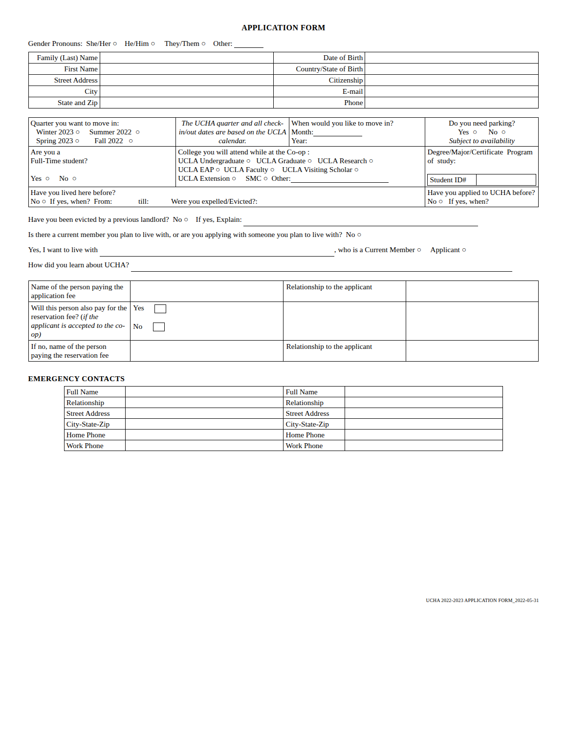APPLICATION FORM
Gender Pronouns: She/Her ○ He/Him ○ They/Them ○ Other:
| Family (Last) Name | | Date of Birth | |
| First Name | | Country/State of Birth | |
| Street Address | | Citizenship | |
| City | | E-mail | |
| State and Zip | | Phone | |
| Quarter you want to move in: Winter 2023 ○ Summer 2022 ○ Spring 2023 ○ Fall 2022 ○ | The UCHA quarter and all check-in/out dates are based on the UCLA calendar. | When would you like to move in? Month: Year: | Do you need parking? Yes ○ No ○ Subject to availability |
| Are you a Full-Time student? Yes ○ No ○ | College you will attend while at the Co-op : UCLA Undergraduate ○ UCLA Graduate ○ UCLA Research ○ UCLA EAP ○ UCLA Faculty ○ UCLA Visiting Scholar ○ UCLA Extension ○ SMC ○ Other: | Degree/Major/Certificate Program of study: / Student ID# / / |
| Have you lived here before? No ○ If yes, when? From: till: Were you expelled/Evicted?: | Have you applied to UCHA before? No ○ If yes, when? |
Have you been evicted by a previous landlord? No ○ If yes, Explain:
Is there a current member you plan to live with, or are you applying with someone you plan to live with? No ○
Yes, I want to live with , who is a Current Member ○ Applicant ○
How did you learn about UCHA?
| Name of the person paying the application fee | | Relationship to the applicant | |
| Will this person also pay for the reservation fee? ( if the applicant is accepted to the co-op) | Yes No | | |
| If no, name of the person paying the reservation fee | | Relationship to the applicant | |
EMERGENCY CONTACTS
| Full Name | | Full Name | |
| Relationship | | Relationship | |
| Street Address | | Street Address | |
| City-State-Zip | | City-State-Zip | |
| Home Phone | | Home Phone | |
| Work Phone | | Work Phone | |
UCHA 2022-2023 APPLICATION FORM_2022-05-31